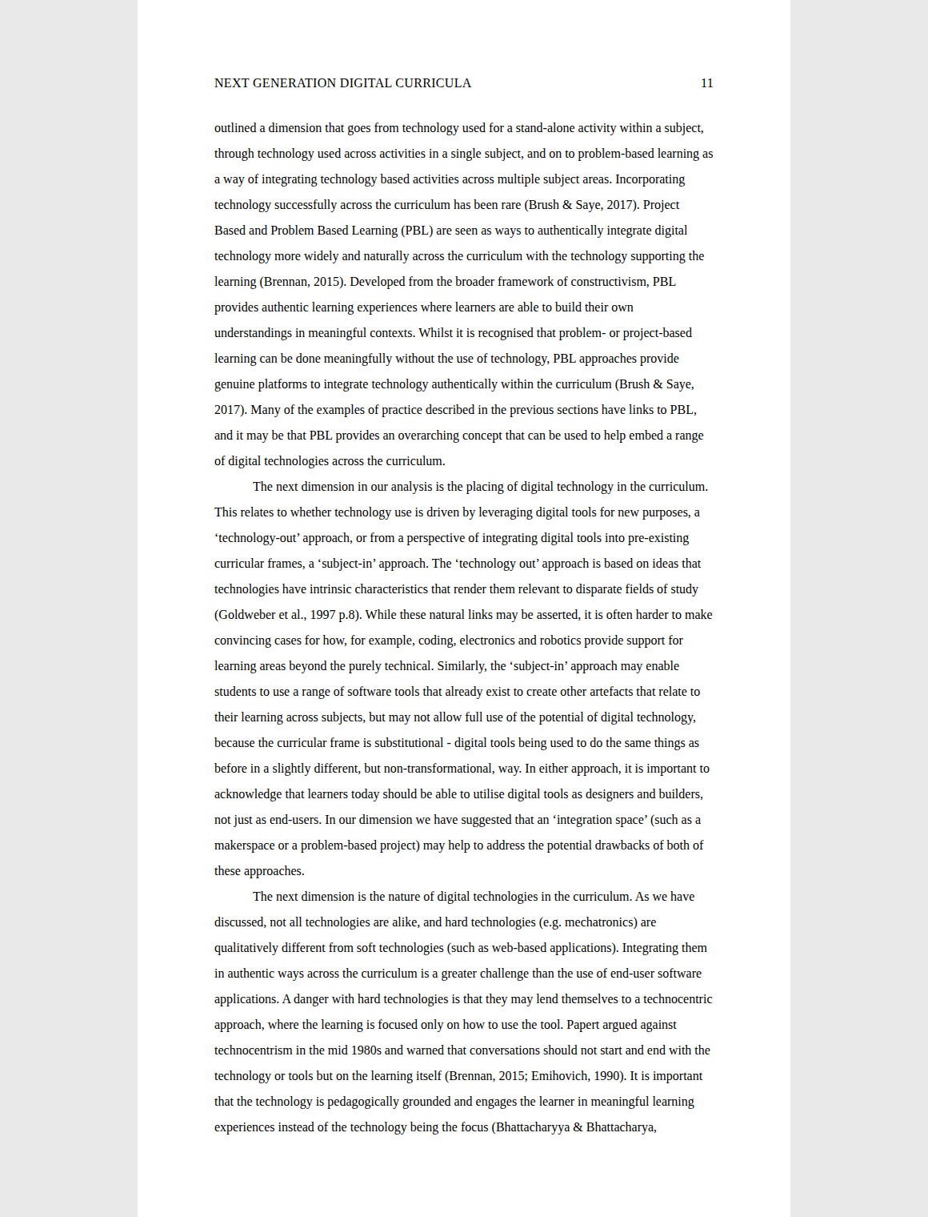Next Generation Digital Curricula 11
outlined a dimension that goes from technology used for a stand-alone activity within a subject, through technology used across activities in a single subject, and on to problem-based learning as a way of integrating technology based activities across multiple subject areas. Incorporating technology successfully across the curriculum has been rare (Brush & Saye, 2017). Project Based and Problem Based Learning (PBL) are seen as ways to authentically integrate digital technology more widely and naturally across the curriculum with the technology supporting the learning (Brennan, 2015). Developed from the broader framework of constructivism, PBL provides authentic learning experiences where learners are able to build their own understandings in meaningful contexts. Whilst it is recognised that problem- or project-based learning can be done meaningfully without the use of technology, PBL approaches provide genuine platforms to integrate technology authentically within the curriculum (Brush & Saye, 2017). Many of the examples of practice described in the previous sections have links to PBL, and it may be that PBL provides an overarching concept that can be used to help embed a range of digital technologies across the curriculum.
The next dimension in our analysis is the placing of digital technology in the curriculum. This relates to whether technology use is driven by leveraging digital tools for new purposes, a ‘technology-out’ approach, or from a perspective of integrating digital tools into pre-existing curricular frames, a ‘subject-in’ approach. The ‘technology out’ approach is based on ideas that technologies have intrinsic characteristics that render them relevant to disparate fields of study (Goldweber et al., 1997 p.8). While these natural links may be asserted, it is often harder to make convincing cases for how, for example, coding, electronics and robotics provide support for learning areas beyond the purely technical. Similarly, the ‘subject-in’ approach may enable students to use a range of software tools that already exist to create other artefacts that relate to their learning across subjects, but may not allow full use of the potential of digital technology, because the curricular frame is substitutional - digital tools being used to do the same things as before in a slightly different, but non-transformational, way. In either approach, it is important to acknowledge that learners today should be able to utilise digital tools as designers and builders, not just as end-users. In our dimension we have suggested that an ‘integration space’ (such as a makerspace or a problem-based project) may help to address the potential drawbacks of both of these approaches.
The next dimension is the nature of digital technologies in the curriculum. As we have discussed, not all technologies are alike, and hard technologies (e.g. mechatronics) are qualitatively different from soft technologies (such as web-based applications). Integrating them in authentic ways across the curriculum is a greater challenge than the use of end-user software applications. A danger with hard technologies is that they may lend themselves to a technocentric approach, where the learning is focused only on how to use the tool. Papert argued against technocentrism in the mid 1980s and warned that conversations should not start and end with the technology or tools but on the learning itself (Brennan, 2015; Emihovich, 1990). It is important that the technology is pedagogically grounded and engages the learner in meaningful learning experiences instead of the technology being the focus (Bhattacharyya & Bhattacharya,